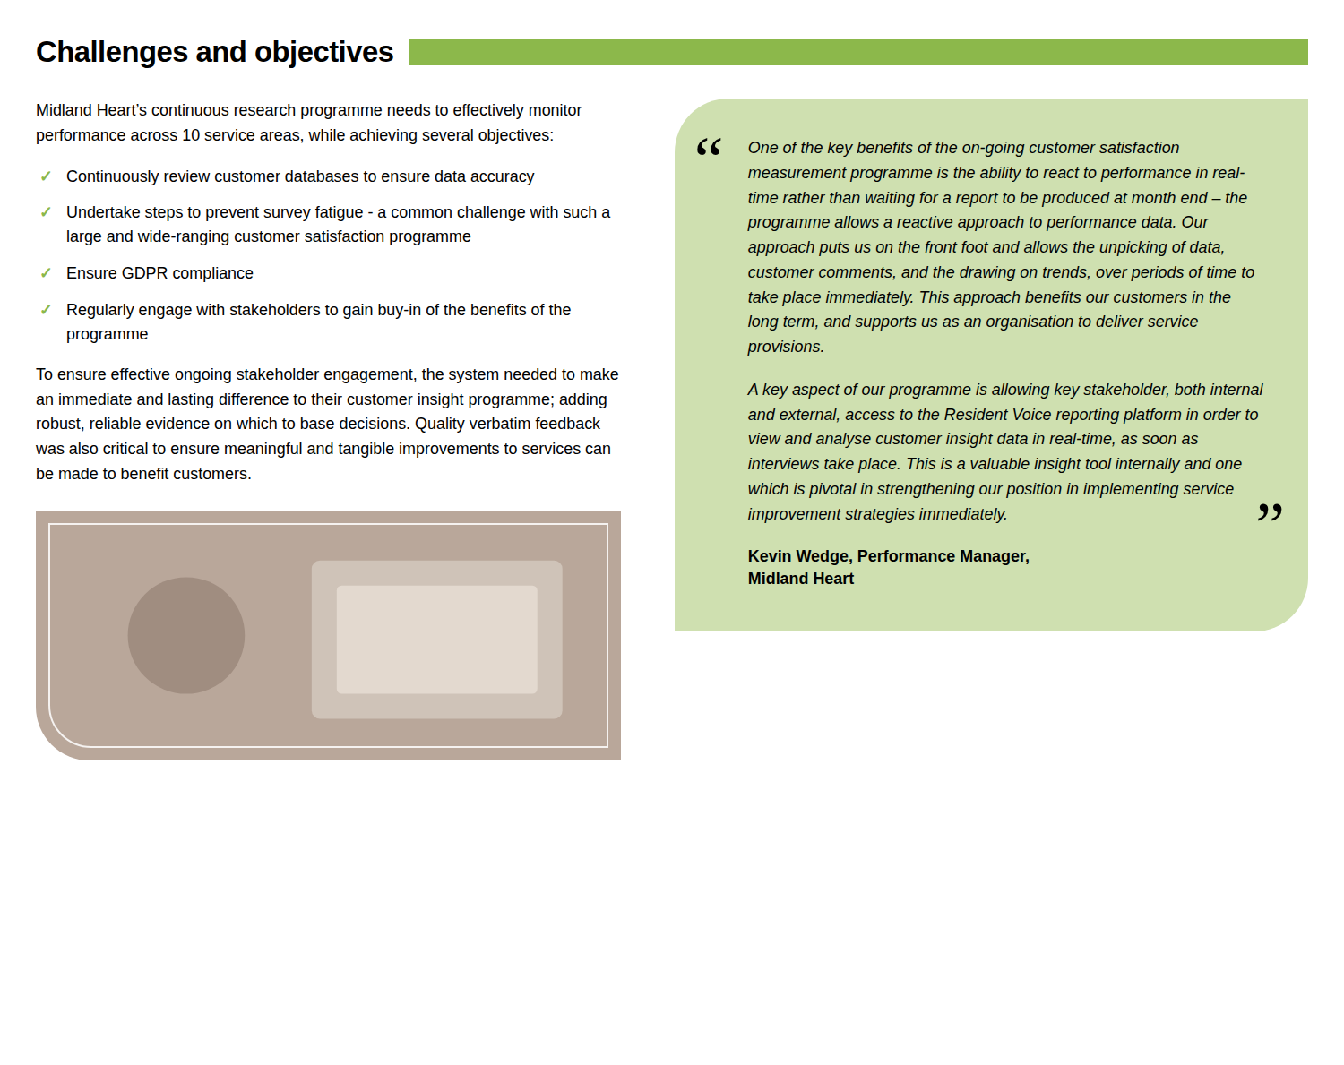Challenges and objectives
Midland Heart’s continuous research programme needs to effectively monitor performance across 10 service areas, while achieving several objectives:
Continuously review customer databases to ensure data accuracy
Undertake steps to prevent survey fatigue - a common challenge with such a large and wide-ranging customer satisfaction programme
Ensure GDPR compliance
Regularly engage with stakeholders to gain buy-in of the benefits of the programme
To ensure effective ongoing stakeholder engagement, the system needed to make an immediate and lasting difference to their customer insight programme; adding robust, reliable evidence on which to base decisions. Quality verbatim feedback was also critical to ensure meaningful and tangible improvements to services can be made to benefit customers.
“
One of the key benefits of the on-going customer satisfaction measurement programme is the ability to react to performance in real-time rather than waiting for a report to be produced at month end – the programme allows a reactive approach to performance data. Our approach puts us on the front foot and allows the unpicking of data, customer comments, and the drawing on trends, over periods of time to take place immediately. This approach benefits our customers in the long term, and supports us as an organisation to deliver service provisions.
A key aspect of our programme is allowing key stakeholder, both internal and external, access to the Resident Voice reporting platform in order to view and analyse customer insight data in real-time, as soon as interviews take place. This is a valuable insight tool internally and one which is pivotal in strengthening our position in implementing service improvement strategies immediately.
”
Kevin Wedge, Performance Manager,
Midland Heart